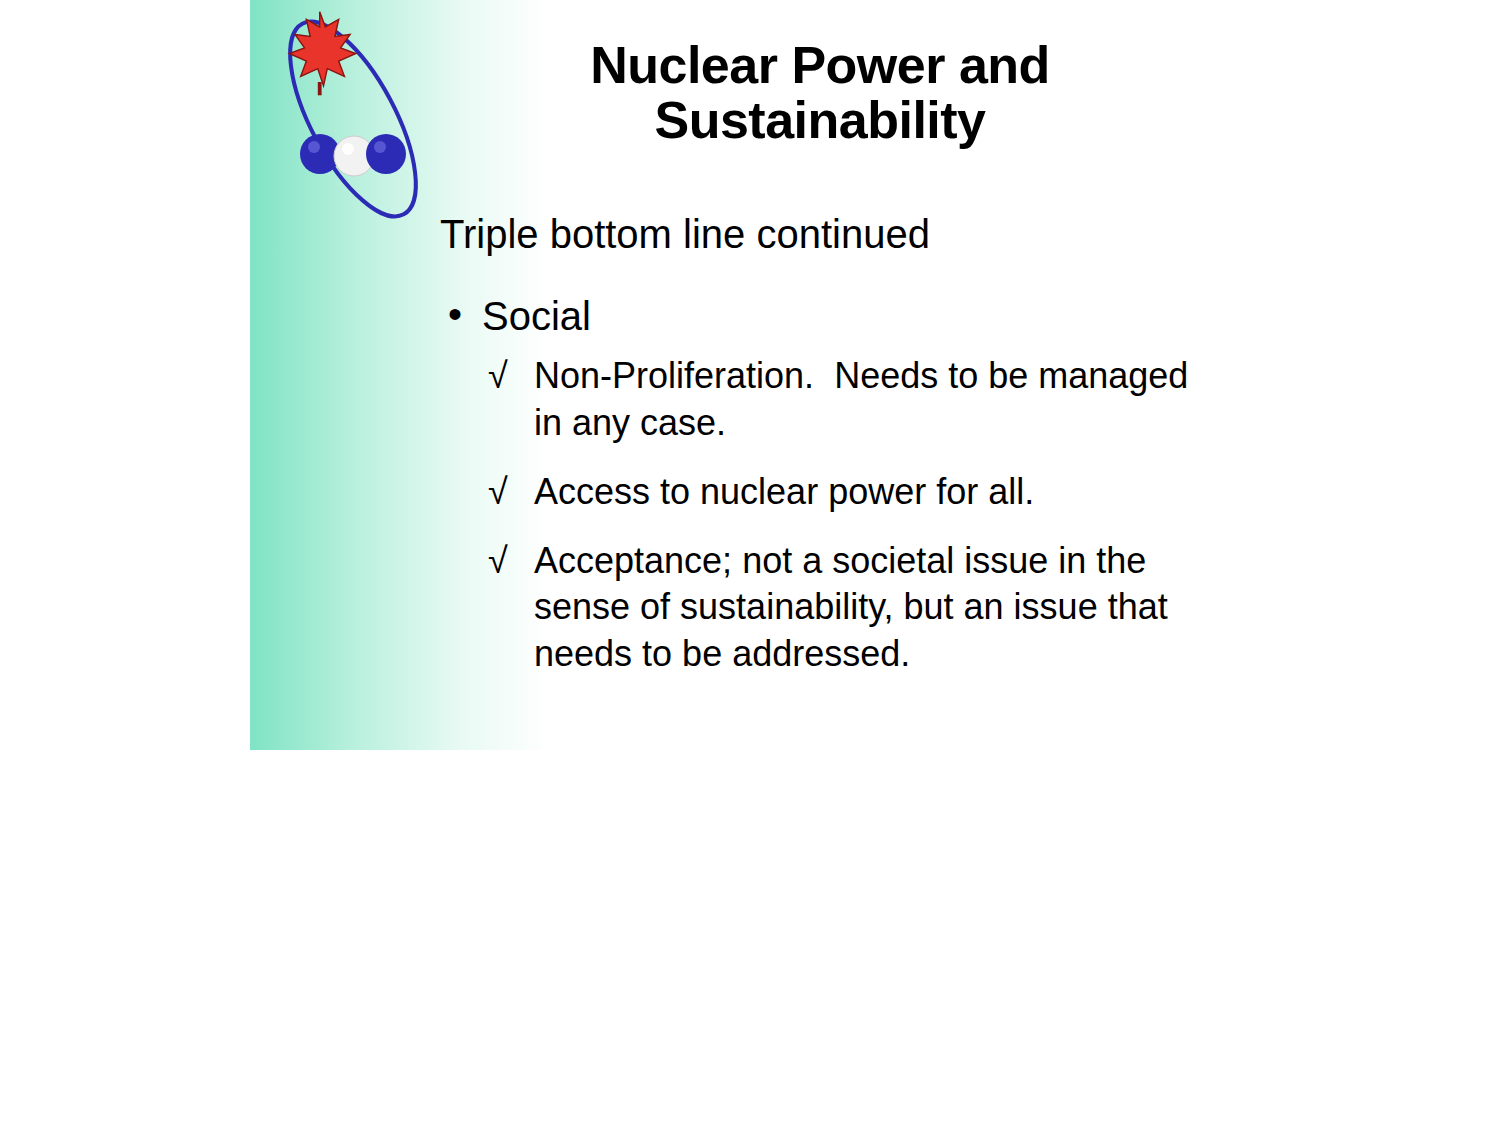Nuclear Power and Sustainability
Triple bottom line continued
Social
Non-Proliferation. Needs to be managed in any case.
Access to nuclear power for all.
Acceptance; not a societal issue in the sense of sustainability, but an issue that needs to be addressed.